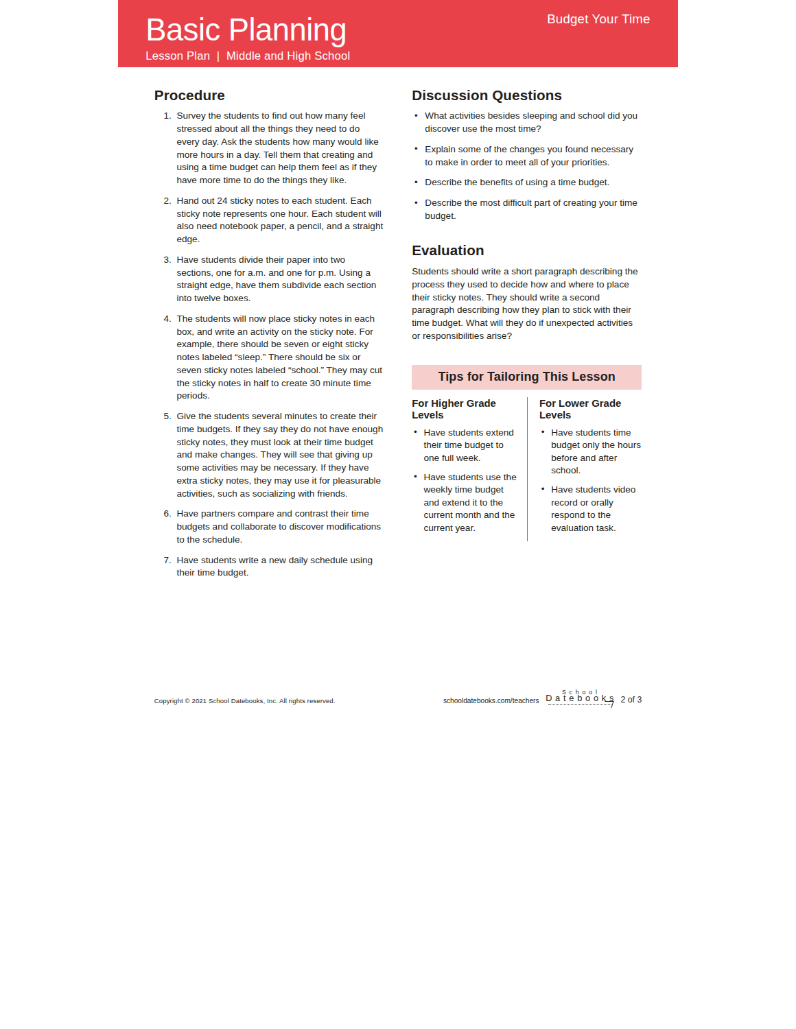Budget Your Time
Basic Planning
Lesson Plan | Middle and High School
Procedure
Survey the students to find out how many feel stressed about all the things they need to do every day. Ask the students how many would like more hours in a day. Tell them that creating and using a time budget can help them feel as if they have more time to do the things they like.
Hand out 24 sticky notes to each student. Each sticky note represents one hour. Each student will also need notebook paper, a pencil, and a straight edge.
Have students divide their paper into two sections, one for a.m. and one for p.m. Using a straight edge, have them subdivide each section into twelve boxes.
The students will now place sticky notes in each box, and write an activity on the sticky note. For example, there should be seven or eight sticky notes labeled “sleep.” There should be six or seven sticky notes labeled “school.” They may cut the sticky notes in half to create 30 minute time periods.
Give the students several minutes to create their time budgets. If they say they do not have enough sticky notes, they must look at their time budget and make changes. They will see that giving up some activities may be necessary. If they have extra sticky notes, they may use it for pleasurable activities, such as socializing with friends.
Have partners compare and contrast their time budgets and collaborate to discover modifications to the schedule.
Have students write a new daily schedule using their time budget.
Discussion Questions
What activities besides sleeping and school did you discover use the most time?
Explain some of the changes you found necessary to make in order to meet all of your priorities.
Describe the benefits of using a time budget.
Describe the most difficult part of creating your time budget.
Evaluation
Students should write a short paragraph describing the process they used to decide how and where to place their sticky notes. They should write a second paragraph describing how they plan to stick with their time budget. What will they do if unexpected activities or responsibilities arise?
Tips for Tailoring This Lesson
For Higher Grade Levels
Have students extend their time budget to one full week.
Have students use the weekly time budget and extend it to the current month and the current year.
For Lower Grade Levels
Have students time budget only the hours before and after school.
Have students video record or orally respond to the evaluation task.
Copyright © 2021 School Datebooks, Inc. All rights reserved.
schooldatebooks.com/teachers S c h o o l D a t e b o o k s 2 of 3